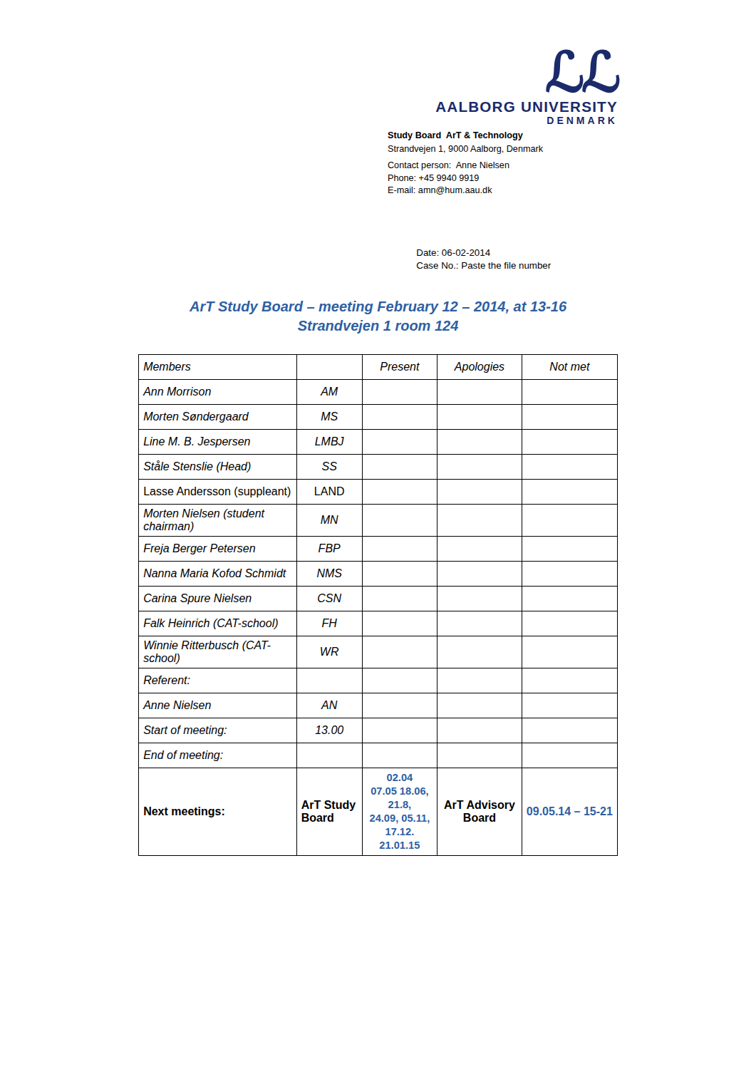ℒℒ AALBORG UNIVERSITY DENMARK
Study Board ArT & Technology
Strandvejen 1, 9000 Aalborg, Denmark
Contact person: Anne Nielsen
Phone: +45 9940 9919
E-mail: amn@hum.aau.dk
Date: 06-02-2014
Case No.: Paste the file number
ArT Study Board – meeting February 12 – 2014, at 13-16
Strandvejen 1 room 124
| Members | | Present | Apologies | Not met |
| Ann Morrison | AM | | | |
| Morten Søndergaard | MS | | | |
| Line M. B. Jespersen | LMBJ | | | |
| Ståle Stenslie (Head) | SS | | | |
| Lasse Andersson (suppleant) | LAND | | | |
| Morten Nielsen (student chairman) | MN | | | |
| Freja Berger Petersen | FBP | | | |
| Nanna Maria Kofod Schmidt | NMS | | | |
| Carina Spure Nielsen | CSN | | | |
| Falk Heinrich (CAT-school) | FH | | | |
| Winnie Ritterbusch (CAT-school) | WR | | | |
| Referent: | | | | |
| Anne Nielsen | AN | | | |
| Start of meeting: | 13.00 | | | |
| End of meeting: | | | | |
| Next meetings: | ArT Study Board | 02.04 07.05 18.06, 21.8, 24.09, 05.11, 17.12. 21.01.15 | ArT Advisory Board | 09.05.14 – 15-21 |